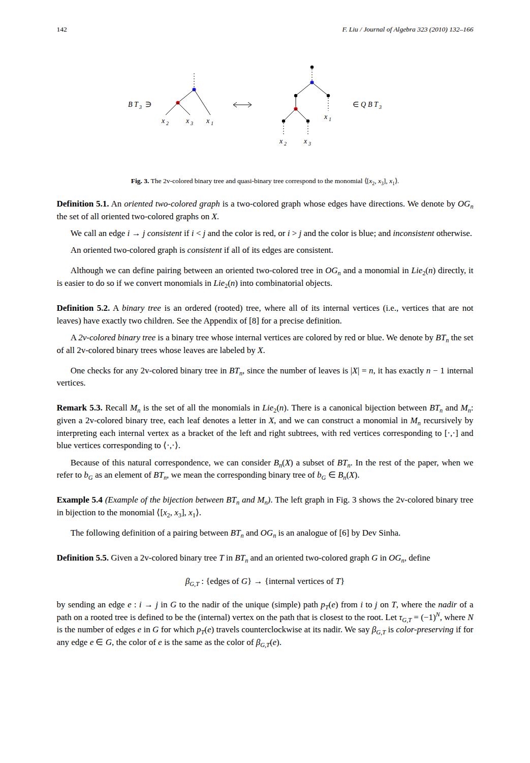142 F. Liu / Journal of Algebra 323 (2010) 132–166
B T 3 ∋ x2 x3 x1 x2 x3 x1 ∈ Q B T 3
Fig. 3. The 2v-colored binary tree and quasi-binary tree correspond to the monomial ⟨[x2, x3], x1⟩.
Definition 5.1. An oriented two-colored graph is a two-colored graph whose edges have directions. We denote by OGn the set of all oriented two-colored graphs on X.
We call an edge i → j consistent if i < j and the color is red, or i > j and the color is blue; and inconsistent otherwise.
An oriented two-colored graph is consistent if all of its edges are consistent.
Although we can define pairing between an oriented two-colored tree in OGn and a monomial in Lie2(n) directly, it is easier to do so if we convert monomials in Lie2(n) into combinatorial objects.
Definition 5.2. A binary tree is an ordered (rooted) tree, where all of its internal vertices (i.e., vertices that are not leaves) have exactly two children. See the Appendix of [8] for a precise definition.
A 2v-colored binary tree is a binary tree whose internal vertices are colored by red or blue. We denote by BTn the set of all 2v-colored binary trees whose leaves are labeled by X.
One checks for any 2v-colored binary tree in BTn, since the number of leaves is |X| = n, it has exactly n − 1 internal vertices.
Remark 5.3. Recall Mn is the set of all the monomials in Lie2(n). There is a canonical bijection between BTn and Mn: given a 2v-colored binary tree, each leaf denotes a letter in X, and we can construct a monomial in Mn recursively by interpreting each internal vertex as a bracket of the left and right subtrees, with red vertices corresponding to [·,·] and blue vertices corresponding to ⟨·,·⟩.
Because of this natural correspondence, we can consider Bn(X) a subset of BTn. In the rest of the paper, when we refer to bG as an element of BTn, we mean the corresponding binary tree of bG ∈ Bn(X).
Example 5.4 (Example of the bijection between BTn and Mn). The left graph in Fig. 3 shows the 2v-colored binary tree in bijection to the monomial ⟨[x2, x3], x1⟩.
The following definition of a pairing between BTn and OGn is an analogue of [6] by Dev Sinha.
Definition 5.5. Given a 2v-colored binary tree T in BTn and an oriented two-colored graph G in OGn, define
βG,T : {edges of G} → {internal vertices of T}
by sending an edge e : i → j in G to the nadir of the unique (simple) path pT(e) from i to j on T, where the nadir of a path on a rooted tree is defined to be the (internal) vertex on the path that is closest to the root. Let τG,T = (−1)N, where N is the number of edges e in G for which pT(e) travels counterclockwise at its nadir. We say βG,T is color-preserving if for any edge e ∈ G, the color of e is the same as the color of βG,T(e).